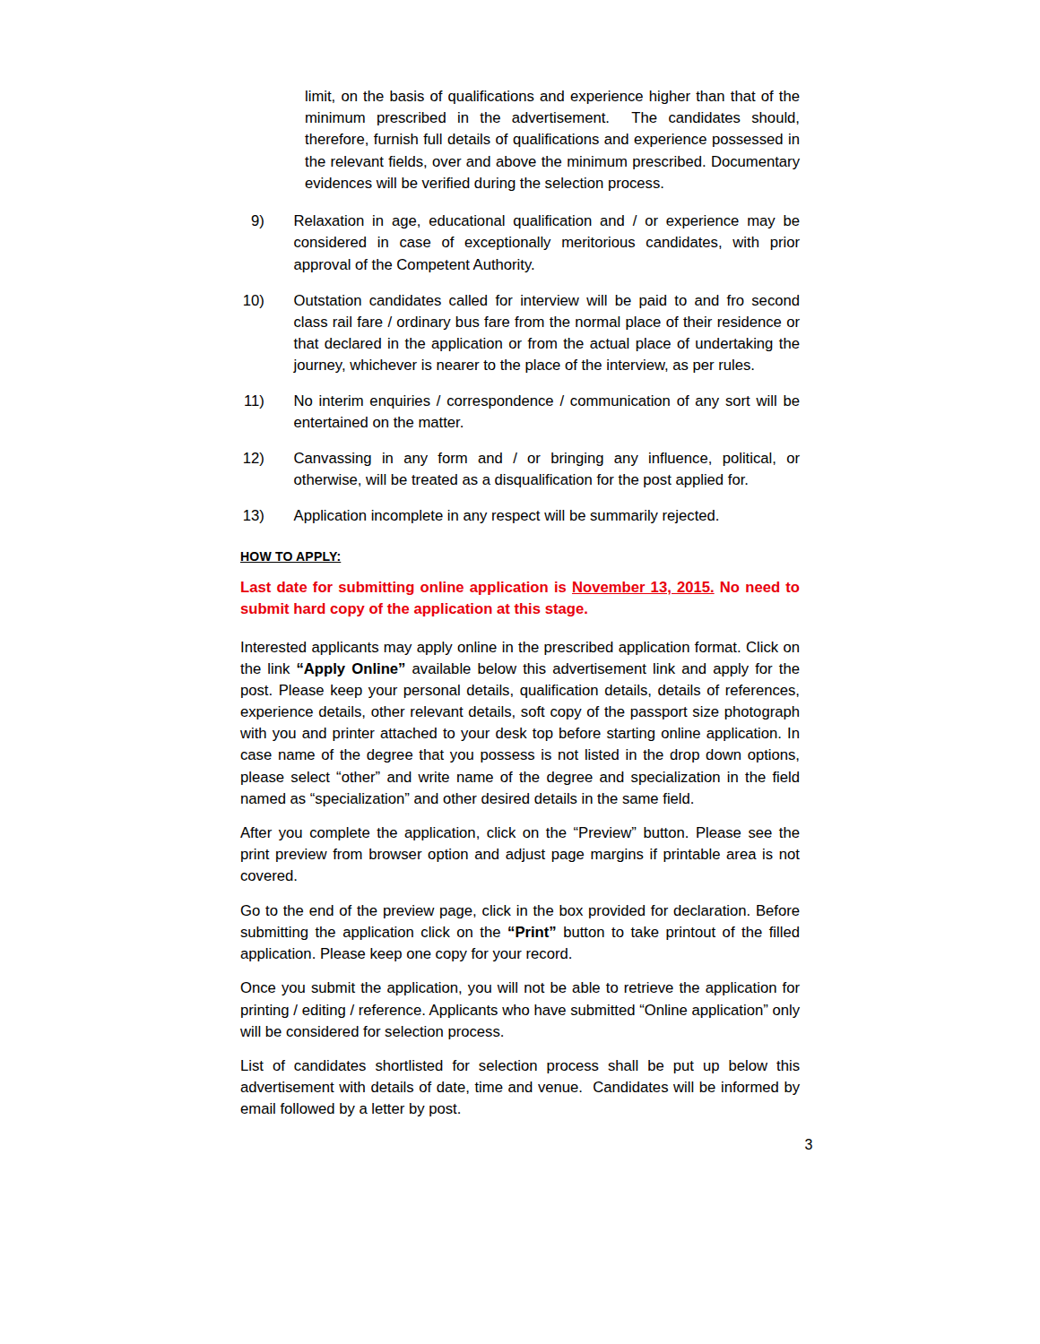limit, on the basis of qualifications and experience higher than that of the minimum prescribed in the advertisement. The candidates should, therefore, furnish full details of qualifications and experience possessed in the relevant fields, over and above the minimum prescribed. Documentary evidences will be verified during the selection process.
9) Relaxation in age, educational qualification and / or experience may be considered in case of exceptionally meritorious candidates, with prior approval of the Competent Authority.
10) Outstation candidates called for interview will be paid to and fro second class rail fare / ordinary bus fare from the normal place of their residence or that declared in the application or from the actual place of undertaking the journey, whichever is nearer to the place of the interview, as per rules.
11) No interim enquiries / correspondence / communication of any sort will be entertained on the matter.
12) Canvassing in any form and / or bringing any influence, political, or otherwise, will be treated as a disqualification for the post applied for.
13) Application incomplete in any respect will be summarily rejected.
HOW TO APPLY:
Last date for submitting online application is November 13, 2015. No need to submit hard copy of the application at this stage.
Interested applicants may apply online in the prescribed application format. Click on the link “Apply Online” available below this advertisement link and apply for the post. Please keep your personal details, qualification details, details of references, experience details, other relevant details, soft copy of the passport size photograph with you and printer attached to your desk top before starting online application. In case name of the degree that you possess is not listed in the drop down options, please select “other” and write name of the degree and specialization in the field named as “specialization” and other desired details in the same field.
After you complete the application, click on the “Preview” button. Please see the print preview from browser option and adjust page margins if printable area is not covered.
Go to the end of the preview page, click in the box provided for declaration. Before submitting the application click on the “Print” button to take printout of the filled application. Please keep one copy for your record.
Once you submit the application, you will not be able to retrieve the application for printing / editing / reference. Applicants who have submitted “Online application” only will be considered for selection process.
List of candidates shortlisted for selection process shall be put up below this advertisement with details of date, time and venue. Candidates will be informed by email followed by a letter by post.
3